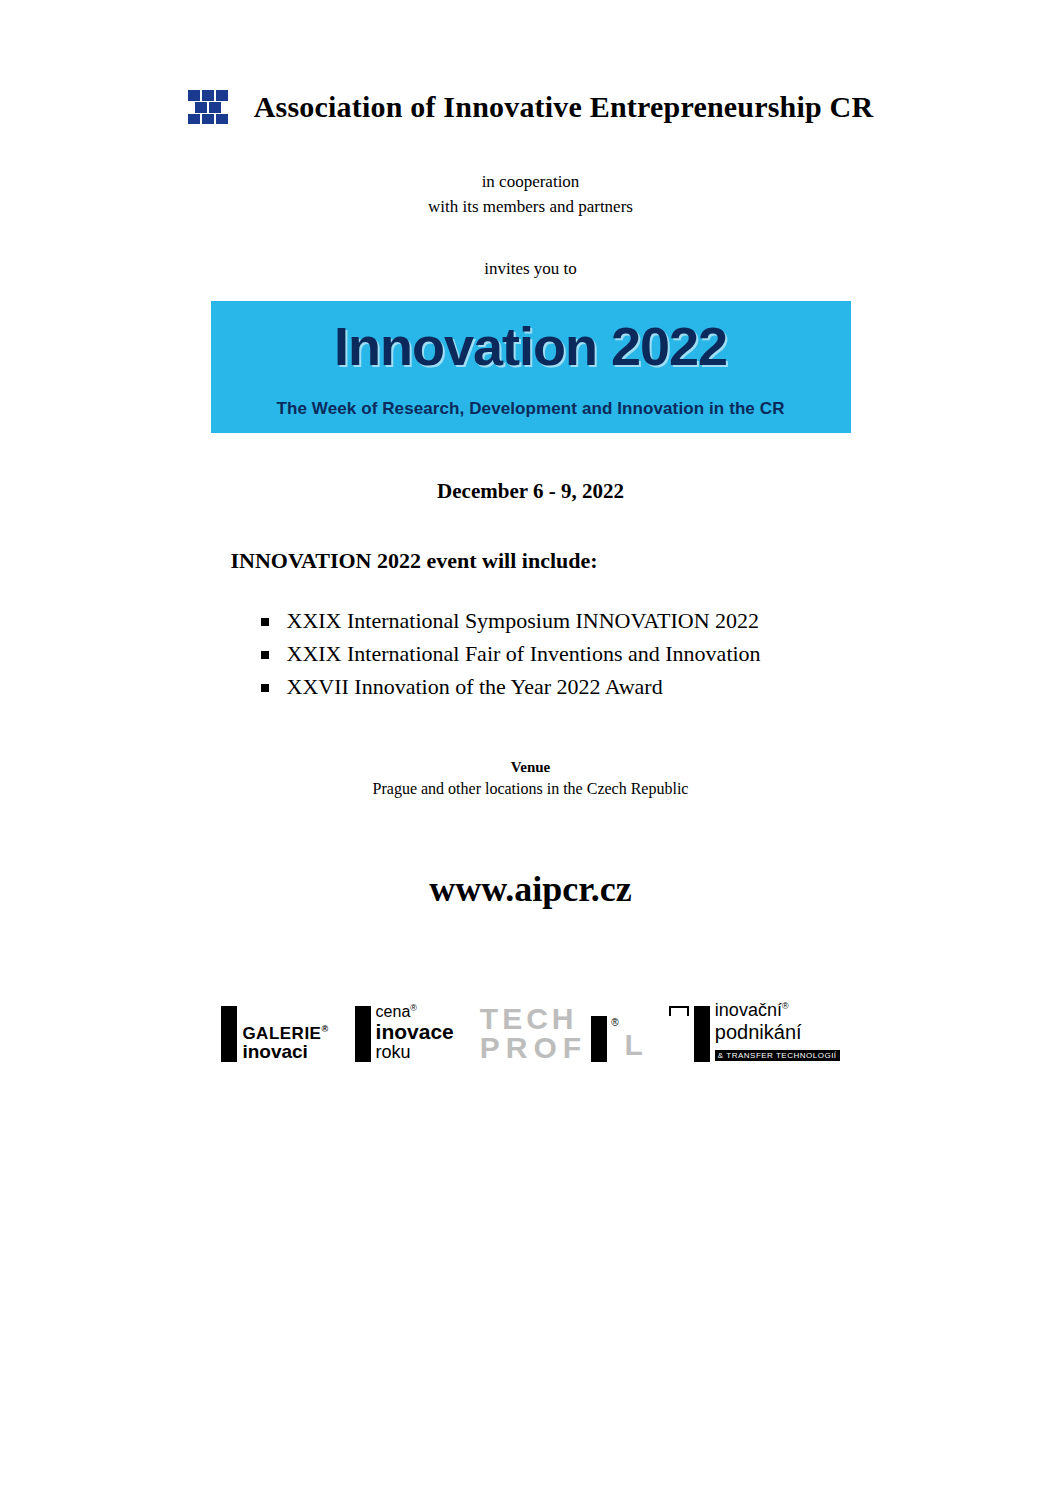Association of Innovative Entrepreneurship CR
in cooperation
with its members and partners
invites you to
Innovation 2022
The Week of Research, Development and Innovation in the CR
December 6 - 9, 2022
INNOVATION 2022 event will include:
XXIX International Symposium INNOVATION 2022
XXIX International Fair of Inventions and Innovation
XXVII Innovation of the Year 2022 Award
Venue
Prague and other locations in the Czech Republic
www.aipcr.cz
GALERIE®
inovaci
cena®
inovace
roku
TECH
PROF
®
L
inovační®
podnikání
& TRANSFER TECHNOLOGIÍ